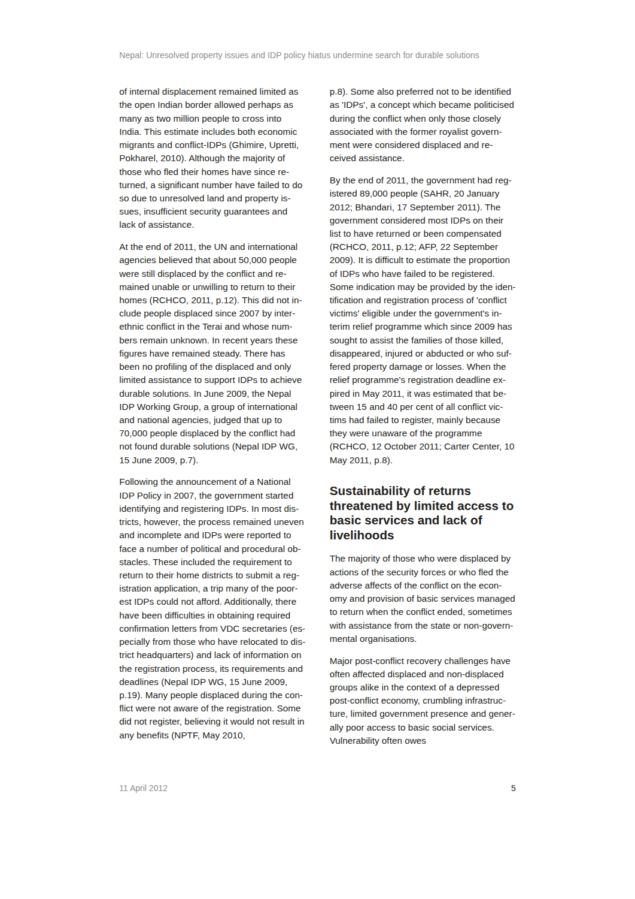Nepal: Unresolved property issues and IDP policy hiatus undermine search for durable solutions
of internal displacement remained limited as the open Indian border allowed perhaps as many as two million people to cross into India. This estimate includes both economic migrants and conflict-IDPs (Ghimire, Upretti, Pokharel, 2010). Although the majority of those who fled their homes have since returned, a significant number have failed to do so due to unresolved land and property issues, insufficient security guarantees and lack of assistance.
At the end of 2011, the UN and international agencies believed that about 50,000 people were still displaced by the conflict and remained unable or unwilling to return to their homes (RCHCO, 2011, p.12). This did not include people displaced since 2007 by inter-ethnic conflict in the Terai and whose numbers remain unknown. In recent years these figures have remained steady. There has been no profiling of the displaced and only limited assistance to support IDPs to achieve durable solutions. In June 2009, the Nepal IDP Working Group, a group of international and national agencies, judged that up to 70,000 people displaced by the conflict had not found durable solutions (Nepal IDP WG, 15 June 2009, p.7).
Following the announcement of a National IDP Policy in 2007, the government started identifying and registering IDPs. In most districts, however, the process remained uneven and incomplete and IDPs were reported to face a number of political and procedural obstacles. These included the requirement to return to their home districts to submit a registration application, a trip many of the poorest IDPs could not afford. Additionally, there have been difficulties in obtaining required confirmation letters from VDC secretaries (especially from those who have relocated to district headquarters) and lack of information on the registration process, its requirements and deadlines (Nepal IDP WG, 15 June 2009, p.19). Many people displaced during the conflict were not aware of the registration. Some did not register, believing it would not result in any benefits (NPTF, May 2010,
p.8). Some also preferred not to be identified as 'IDPs', a concept which became politicised during the conflict when only those closely associated with the former royalist government were considered displaced and received assistance.
By the end of 2011, the government had registered 89,000 people (SAHR, 20 January 2012; Bhandari, 17 September 2011). The government considered most IDPs on their list to have returned or been compensated (RCHCO, 2011, p.12; AFP, 22 September 2009). It is difficult to estimate the proportion of IDPs who have failed to be registered. Some indication may be provided by the identification and registration process of 'conflict victims' eligible under the government's interim relief programme which since 2009 has sought to assist the families of those killed, disappeared, injured or abducted or who suffered property damage or losses. When the relief programme's registration deadline expired in May 2011, it was estimated that between 15 and 40 per cent of all conflict victims had failed to register, mainly because they were unaware of the programme (RCHCO, 12 October 2011; Carter Center, 10 May 2011, p.8).
Sustainability of returns threatened by limited access to basic services and lack of livelihoods
The majority of those who were displaced by actions of the security forces or who fled the adverse affects of the conflict on the economy and provision of basic services managed to return when the conflict ended, sometimes with assistance from the state or non-governmental organisations.
Major post-conflict recovery challenges have often affected displaced and non-displaced groups alike in the context of a depressed post-conflict economy, crumbling infrastructure, limited government presence and generally poor access to basic social services. Vulnerability often owes
11 April 2012 5